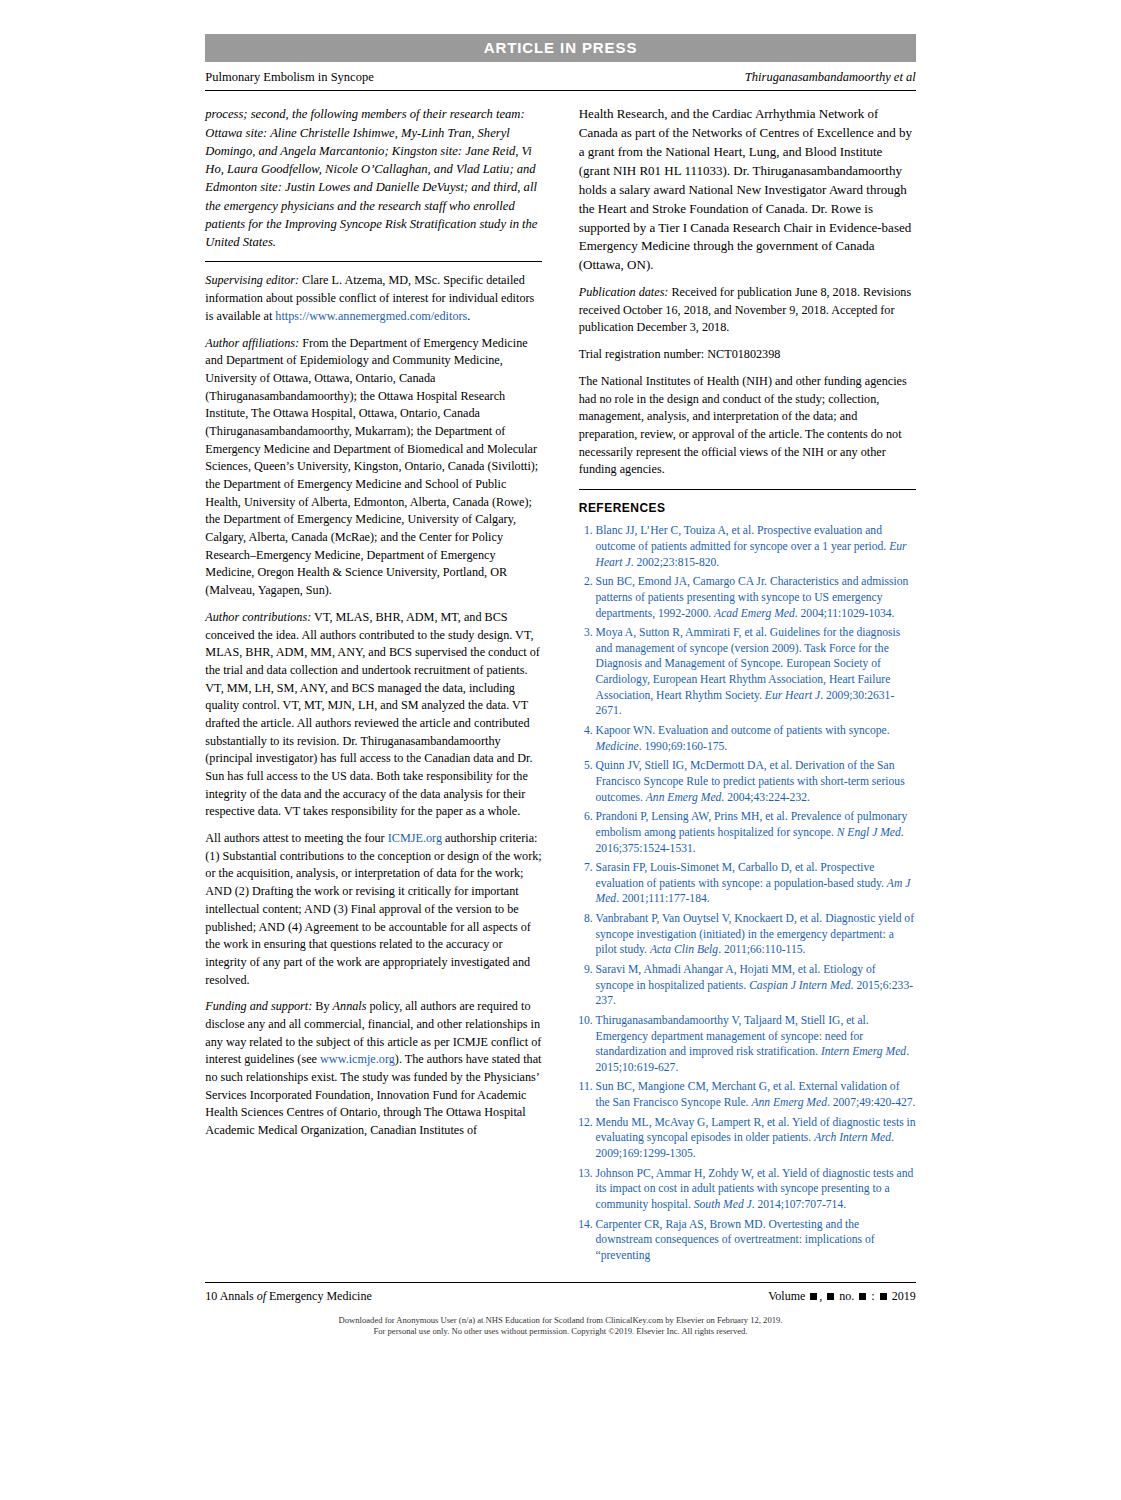ARTICLE IN PRESS
Pulmonary Embolism in Syncope
Thiruganasambandamoorthy et al
process; second, the following members of their research team: Ottawa site: Aline Christelle Ishimwe, My-Linh Tran, Sheryl Domingo, and Angela Marcantonio; Kingston site: Jane Reid, Vi Ho, Laura Goodfellow, Nicole O’Callaghan, and Vlad Latiu; and Edmonton site: Justin Lowes and Danielle DeVuyst; and third, all the emergency physicians and the research staff who enrolled patients for the Improving Syncope Risk Stratification study in the United States.
Supervising editor: Clare L. Atzema, MD, MSc. Specific detailed information about possible conflict of interest for individual editors is available at https://www.annemergmed.com/editors.
Author affiliations: From the Department of Emergency Medicine and Department of Epidemiology and Community Medicine, University of Ottawa, Ottawa, Ontario, Canada (Thiruganasambandamoorthy); the Ottawa Hospital Research Institute, The Ottawa Hospital, Ottawa, Ontario, Canada (Thiruganasambandamoorthy, Mukarram); the Department of Emergency Medicine and Department of Biomedical and Molecular Sciences, Queen’s University, Kingston, Ontario, Canada (Sivilotti); the Department of Emergency Medicine and School of Public Health, University of Alberta, Edmonton, Alberta, Canada (Rowe); the Department of Emergency Medicine, University of Calgary, Calgary, Alberta, Canada (McRae); and the Center for Policy Research–Emergency Medicine, Department of Emergency Medicine, Oregon Health & Science University, Portland, OR (Malveau, Yagapen, Sun).
Author contributions: VT, MLAS, BHR, ADM, MT, and BCS conceived the idea. All authors contributed to the study design. VT, MLAS, BHR, ADM, MM, ANY, and BCS supervised the conduct of the trial and data collection and undertook recruitment of patients. VT, MM, LH, SM, ANY, and BCS managed the data, including quality control. VT, MT, MJN, LH, and SM analyzed the data. VT drafted the article. All authors reviewed the article and contributed substantially to its revision. Dr. Thiruganasambandamoorthy (principal investigator) has full access to the Canadian data and Dr. Sun has full access to the US data. Both take responsibility for the integrity of the data and the accuracy of the data analysis for their respective data. VT takes responsibility for the paper as a whole.
All authors attest to meeting the four ICMJE.org authorship criteria: (1) Substantial contributions to the conception or design of the work; or the acquisition, analysis, or interpretation of data for the work; AND (2) Drafting the work or revising it critically for important intellectual content; AND (3) Final approval of the version to be published; AND (4) Agreement to be accountable for all aspects of the work in ensuring that questions related to the accuracy or integrity of any part of the work are appropriately investigated and resolved.
Funding and support: By Annals policy, all authors are required to disclose any and all commercial, financial, and other relationships in any way related to the subject of this article as per ICMJE conflict of interest guidelines (see www.icmje.org). The authors have stated that no such relationships exist. The study was funded by the Physicians’ Services Incorporated Foundation, Innovation Fund for Academic Health Sciences Centres of Ontario, through The Ottawa Hospital Academic Medical Organization, Canadian Institutes of
Health Research, and the Cardiac Arrhythmia Network of Canada as part of the Networks of Centres of Excellence and by a grant from the National Heart, Lung, and Blood Institute (grant NIH R01 HL 111033). Dr. Thiruganasambandamoorthy holds a salary award National New Investigator Award through the Heart and Stroke Foundation of Canada. Dr. Rowe is supported by a Tier I Canada Research Chair in Evidence-based Emergency Medicine through the government of Canada (Ottawa, ON).
Publication dates: Received for publication June 8, 2018. Revisions received October 16, 2018, and November 9, 2018. Accepted for publication December 3, 2018.
Trial registration number: NCT01802398
The National Institutes of Health (NIH) and other funding agencies had no role in the design and conduct of the study; collection, management, analysis, and interpretation of the data; and preparation, review, or approval of the article. The contents do not necessarily represent the official views of the NIH or any other funding agencies.
REFERENCES
Blanc JJ, L’Her C, Touiza A, et al. Prospective evaluation and outcome of patients admitted for syncope over a 1 year period. Eur Heart J. 2002;23:815-820.
Sun BC, Emond JA, Camargo CA Jr. Characteristics and admission patterns of patients presenting with syncope to US emergency departments, 1992-2000. Acad Emerg Med. 2004;11:1029-1034.
Moya A, Sutton R, Ammirati F, et al. Guidelines for the diagnosis and management of syncope (version 2009). Task Force for the Diagnosis and Management of Syncope. European Society of Cardiology, European Heart Rhythm Association, Heart Failure Association, Heart Rhythm Society. Eur Heart J. 2009;30:2631-2671.
Kapoor WN. Evaluation and outcome of patients with syncope. Medicine. 1990;69:160-175.
Quinn JV, Stiell IG, McDermott DA, et al. Derivation of the San Francisco Syncope Rule to predict patients with short-term serious outcomes. Ann Emerg Med. 2004;43:224-232.
Prandoni P, Lensing AW, Prins MH, et al. Prevalence of pulmonary embolism among patients hospitalized for syncope. N Engl J Med. 2016;375:1524-1531.
Sarasin FP, Louis-Simonet M, Carballo D, et al. Prospective evaluation of patients with syncope: a population-based study. Am J Med. 2001;111:177-184.
Vanbrabant P, Van Ouytsel V, Knockaert D, et al. Diagnostic yield of syncope investigation (initiated) in the emergency department: a pilot study. Acta Clin Belg. 2011;66:110-115.
Saravi M, Ahmadi Ahangar A, Hojati MM, et al. Etiology of syncope in hospitalized patients. Caspian J Intern Med. 2015;6:233-237.
Thiruganasambandamoorthy V, Taljaard M, Stiell IG, et al. Emergency department management of syncope: need for standardization and improved risk stratification. Intern Emerg Med. 2015;10:619-627.
Sun BC, Mangione CM, Merchant G, et al. External validation of the San Francisco Syncope Rule. Ann Emerg Med. 2007;49:420-427.
Mendu ML, McAvay G, Lampert R, et al. Yield of diagnostic tests in evaluating syncopal episodes in older patients. Arch Intern Med. 2009;169:1299-1305.
Johnson PC, Ammar H, Zohdy W, et al. Yield of diagnostic tests and its impact on cost in adult patients with syncope presenting to a community hospital. South Med J. 2014;107:707-714.
Carpenter CR, Raja AS, Brown MD. Overtesting and the downstream consequences of overtreatment: implications of “preventing
10 Annals of Emergency Medicine
Volume , no. : 2019
Downloaded for Anonymous User (n/a) at NHS Education for Scotland from ClinicalKey.com by Elsevier on February 12, 2019.
For personal use only. No other uses without permission. Copyright ©2019. Elsevier Inc. All rights reserved.